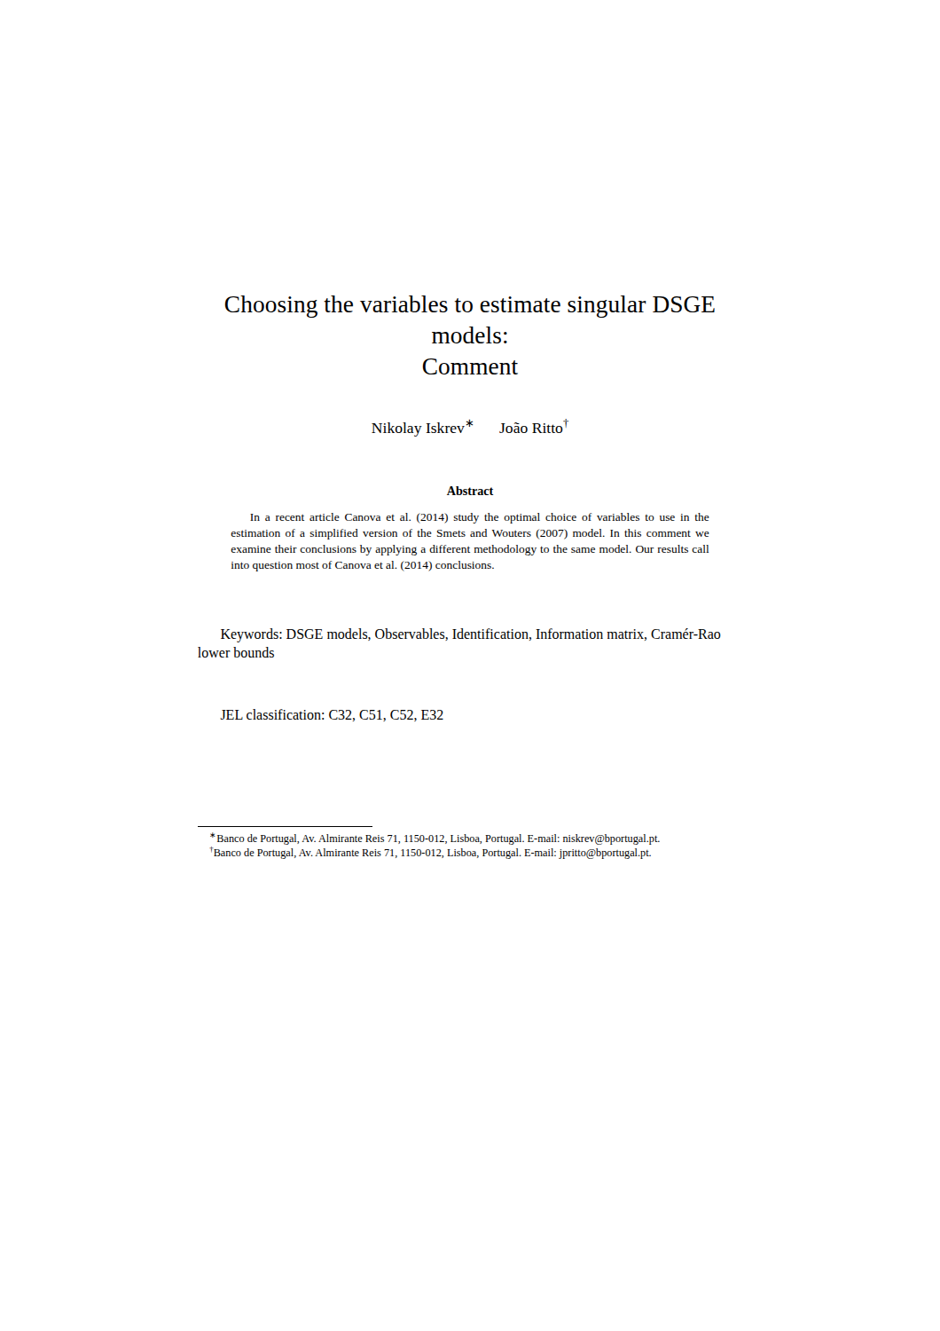Choosing the variables to estimate singular DSGE models:
Comment
Nikolay Iskrev∗ João Ritto†
Abstract
In a recent article Canova et al. (2014) study the optimal choice of variables to use in the estimation of a simplified version of the Smets and Wouters (2007) model. In this comment we examine their conclusions by applying a different methodology to the same model. Our results call into question most of Canova et al. (2014) conclusions.
Keywords: DSGE models, Observables, Identification, Information matrix, Cramér-Rao lower bounds
JEL classification: C32, C51, C52, E32
∗Banco de Portugal, Av. Almirante Reis 71, 1150-012, Lisboa, Portugal. E-mail: niskrev@bportugal.pt.
†Banco de Portugal, Av. Almirante Reis 71, 1150-012, Lisboa, Portugal. E-mail: jpritto@bportugal.pt.